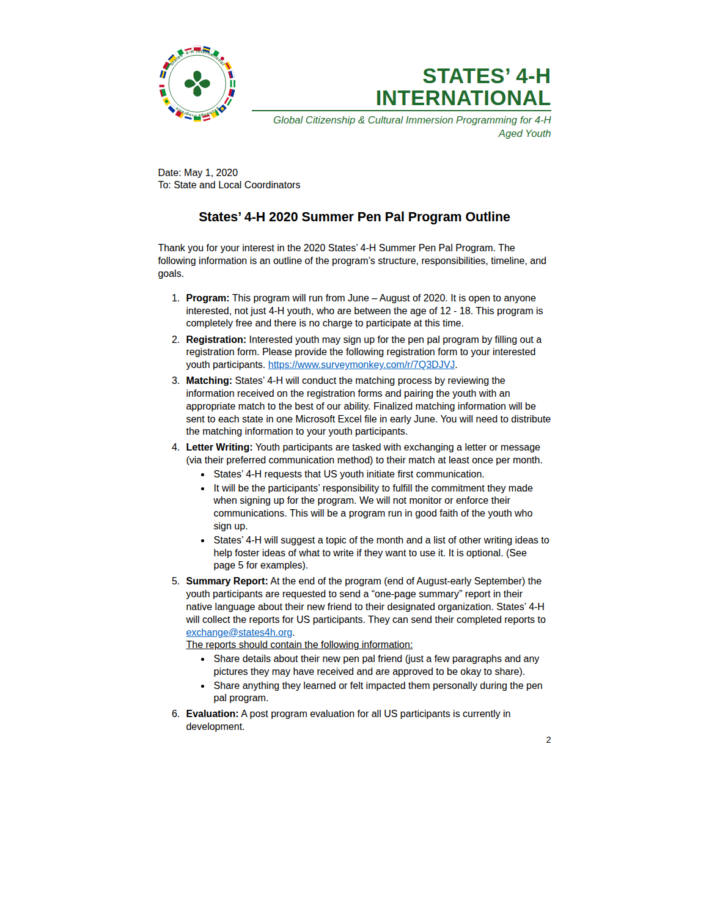States' 4-H International Exchange Programs H H H H
STATES’ 4-H INTERNATIONAL Global Citizenship & Cultural Immersion Programming for 4-H Aged Youth
Date: May 1, 2020
To: State and Local Coordinators
States’ 4-H 2020 Summer Pen Pal Program Outline
Thank you for your interest in the 2020 States’ 4-H Summer Pen Pal Program. The following information is an outline of the program’s structure, responsibilities, timeline, and goals.
Program: This program will run from June – August of 2020. It is open to anyone interested, not just 4-H youth, who are between the age of 12 - 18. This program is completely free and there is no charge to participate at this time.
Registration: Interested youth may sign up for the pen pal program by filling out a registration form. Please provide the following registration form to your interested youth participants. https://www.surveymonkey.com/r/7Q3DJVJ.
Matching: States’ 4-H will conduct the matching process by reviewing the information received on the registration forms and pairing the youth with an appropriate match to the best of our ability. Finalized matching information will be sent to each state in one Microsoft Excel file in early June. You will need to distribute the matching information to your youth participants.
Letter Writing: Youth participants are tasked with exchanging a letter or message (via their preferred communication method) to their match at least once per month.
States’ 4-H requests that US youth initiate first communication.
It will be the participants’ responsibility to fulfill the commitment they made when signing up for the program. We will not monitor or enforce their communications. This will be a program run in good faith of the youth who sign up.
States’ 4-H will suggest a topic of the month and a list of other writing ideas to help foster ideas of what to write if they want to use it. It is optional. (See page 5 for examples).
Summary Report: At the end of the program (end of August-early September) the youth participants are requested to send a “one-page summary” report in their native language about their new friend to their designated organization. States’ 4-H will collect the reports for US participants. They can send their completed reports to exchange@states4h.org.
The reports should contain the following information:
Share details about their new pen pal friend (just a few paragraphs and any pictures they may have received and are approved to be okay to share).
Share anything they learned or felt impacted them personally during the pen pal program.
Evaluation: A post program evaluation for all US participants is currently in development.
2